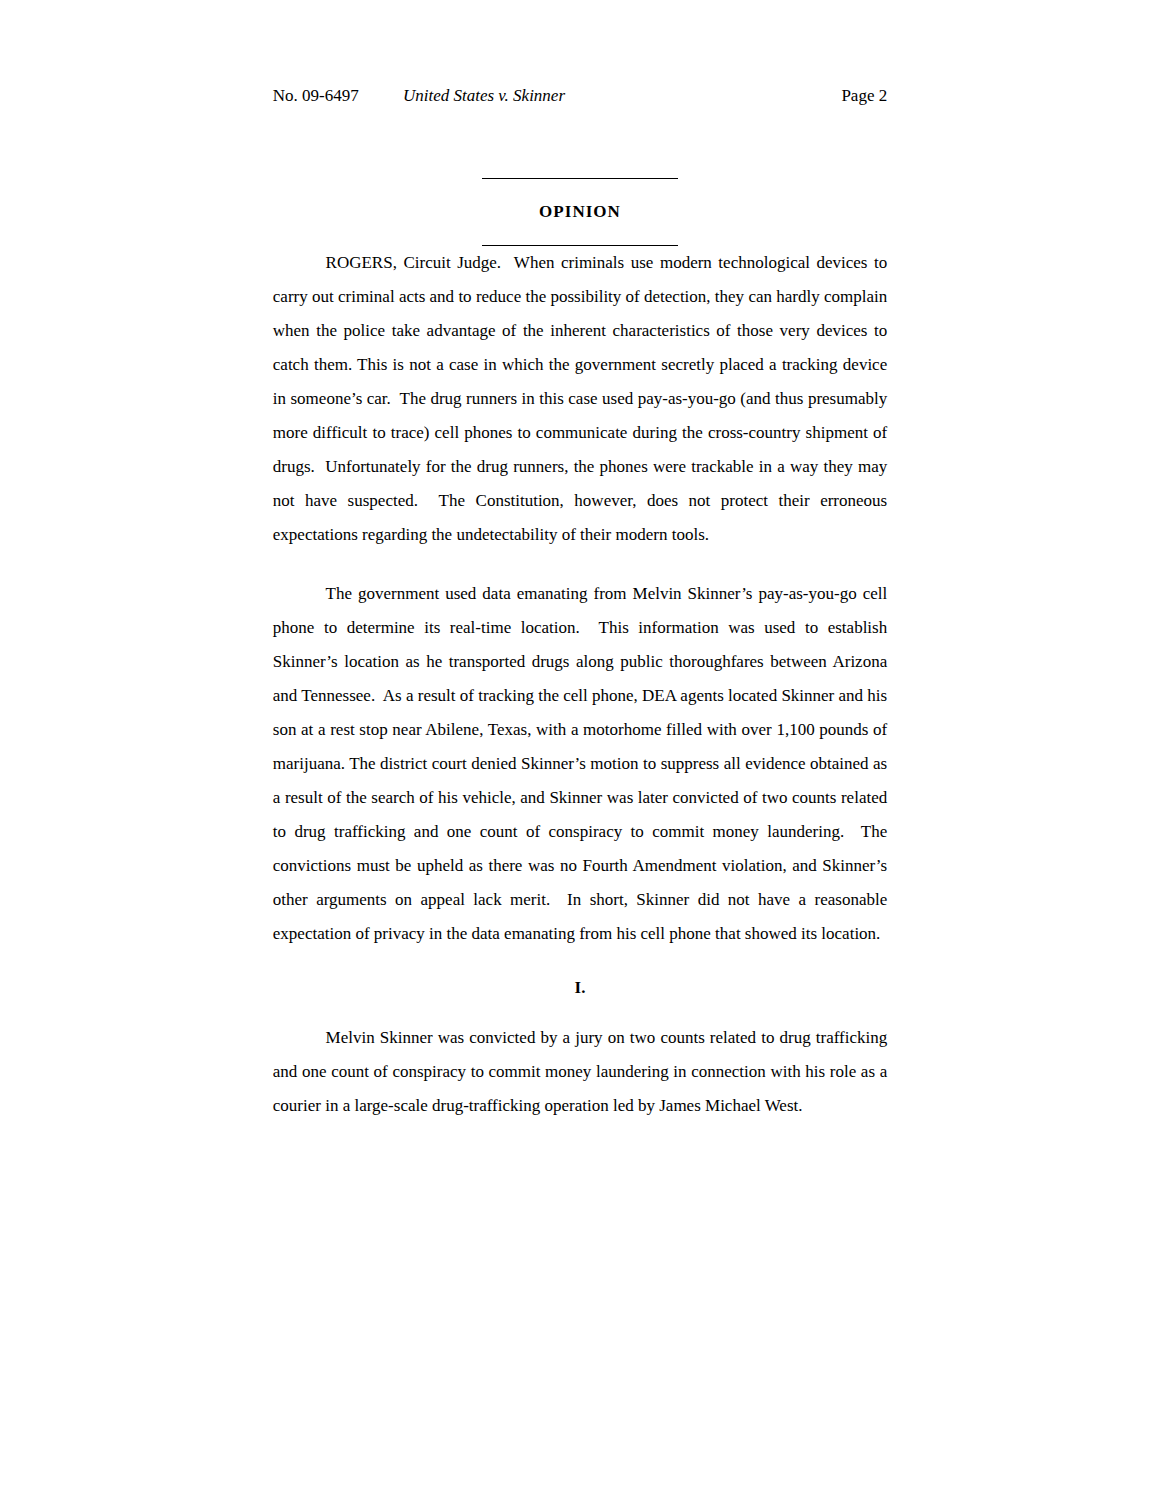No. 09-6497 United States v. Skinner Page 2
OPINION
ROGERS, Circuit Judge. When criminals use modern technological devices to carry out criminal acts and to reduce the possibility of detection, they can hardly complain when the police take advantage of the inherent characteristics of those very devices to catch them. This is not a case in which the government secretly placed a tracking device in someone’s car. The drug runners in this case used pay-as-you-go (and thus presumably more difficult to trace) cell phones to communicate during the cross-country shipment of drugs. Unfortunately for the drug runners, the phones were trackable in a way they may not have suspected. The Constitution, however, does not protect their erroneous expectations regarding the undetectability of their modern tools.
The government used data emanating from Melvin Skinner’s pay-as-you-go cell phone to determine its real-time location. This information was used to establish Skinner’s location as he transported drugs along public thoroughfares between Arizona and Tennessee. As a result of tracking the cell phone, DEA agents located Skinner and his son at a rest stop near Abilene, Texas, with a motorhome filled with over 1,100 pounds of marijuana. The district court denied Skinner’s motion to suppress all evidence obtained as a result of the search of his vehicle, and Skinner was later convicted of two counts related to drug trafficking and one count of conspiracy to commit money laundering. The convictions must be upheld as there was no Fourth Amendment violation, and Skinner’s other arguments on appeal lack merit. In short, Skinner did not have a reasonable expectation of privacy in the data emanating from his cell phone that showed its location.
I.
Melvin Skinner was convicted by a jury on two counts related to drug trafficking and one count of conspiracy to commit money laundering in connection with his role as a courier in a large-scale drug-trafficking operation led by James Michael West.